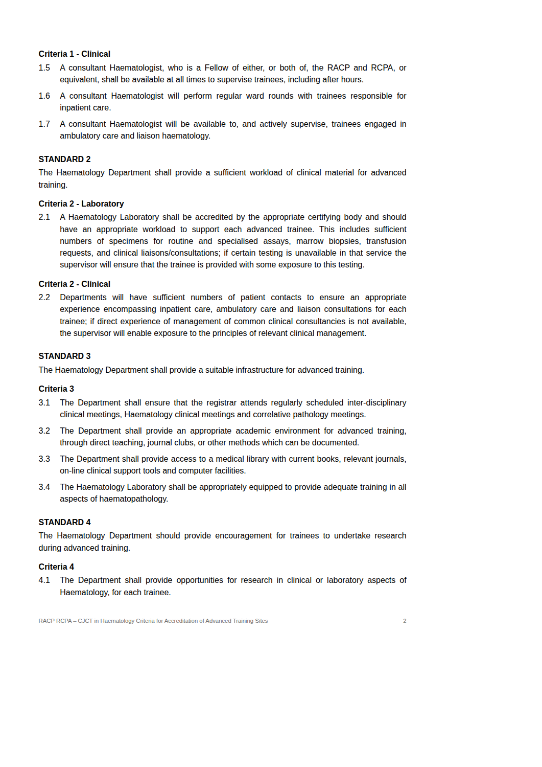Criteria 1 - Clinical
1.5
A consultant Haematologist, who is a Fellow of either, or both of, the RACP and RCPA, or equivalent, shall be available at all times to supervise trainees, including after hours.
1.6
A consultant Haematologist will perform regular ward rounds with trainees responsible for inpatient care.
1.7
A consultant Haematologist will be available to, and actively supervise, trainees engaged in ambulatory care and liaison haematology.
STANDARD 2
The Haematology Department shall provide a sufficient workload of clinical material for advanced training.
Criteria 2 - Laboratory
2.1
A Haematology Laboratory shall be accredited by the appropriate certifying body and should have an appropriate workload to support each advanced trainee. This includes sufficient numbers of specimens for routine and specialised assays, marrow biopsies, transfusion requests, and clinical liaisons/consultations; if certain testing is unavailable in that service the supervisor will ensure that the trainee is provided with some exposure to this testing.
Criteria 2 - Clinical
2.2
Departments will have sufficient numbers of patient contacts to ensure an appropriate experience encompassing inpatient care, ambulatory care and liaison consultations for each trainee; if direct experience of management of common clinical consultancies is not available, the supervisor will enable exposure to the principles of relevant clinical management.
STANDARD 3
The Haematology Department shall provide a suitable infrastructure for advanced training.
Criteria 3
3.1
The Department shall ensure that the registrar attends regularly scheduled inter-disciplinary clinical meetings, Haematology clinical meetings and correlative pathology meetings.
3.2
The Department shall provide an appropriate academic environment for advanced training, through direct teaching, journal clubs, or other methods which can be documented.
3.3
The Department shall provide access to a medical library with current books, relevant journals, on-line clinical support tools and computer facilities.
3.4
The Haematology Laboratory shall be appropriately equipped to provide adequate training in all aspects of haematopathology.
STANDARD 4
The Haematology Department should provide encouragement for trainees to undertake research during advanced training.
Criteria 4
4.1
The Department shall provide opportunities for research in clinical or laboratory aspects of Haematology, for each trainee.
RACP RCPA – CJCT in Haematology Criteria for Accreditation of Advanced Training Sites 2